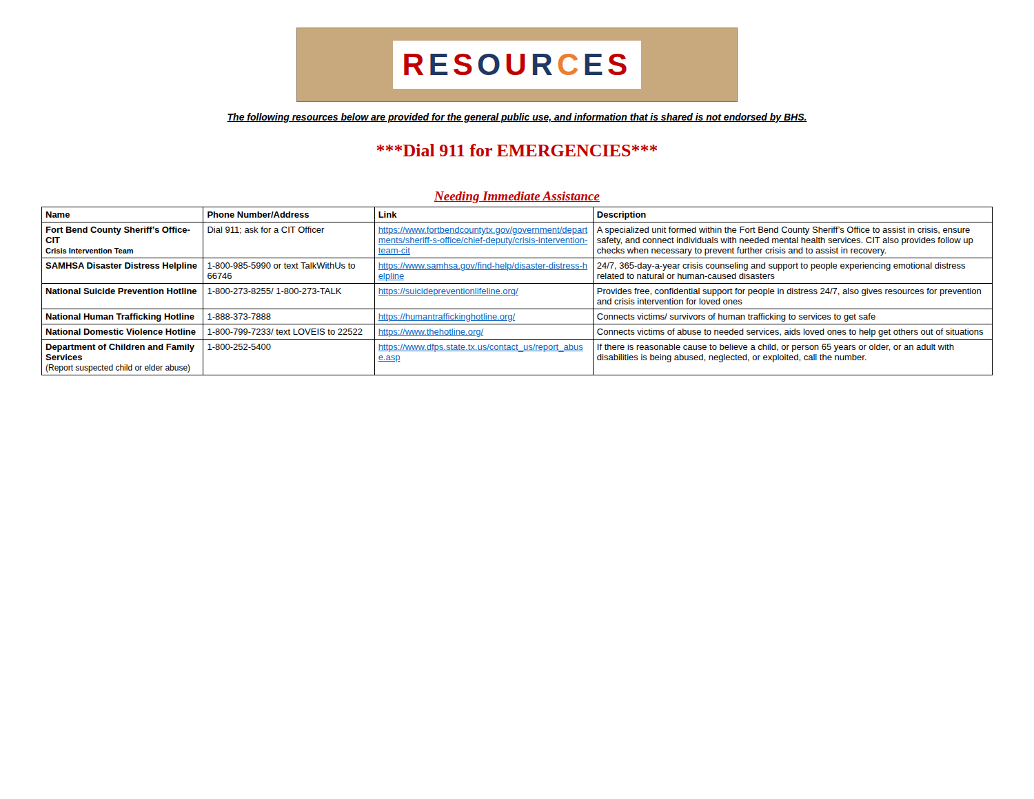RESOURCES
The following resources below are provided for the general public use, and information that is shared is not endorsed by BHS.
***Dial 911 for EMERGENCIES***
Needing Immediate Assistance
| Name | Phone Number/Address | Link | Description |
| --- | --- | --- | --- |
| Fort Bend County Sheriff’s Office- CIT Crisis Intervention Team | Dial 911; ask for a CIT Officer | https://www.fortbendcountytx.gov/government/departments/sheriff-s-office/chief-deputy/crisis-intervention-team-cit | A specialized unit formed within the Fort Bend County Sheriff’s Office to assist in crisis, ensure safety, and connect individuals with needed mental health services. CIT also provides follow up checks when necessary to prevent further crisis and to assist in recovery. |
| SAMHSA Disaster Distress Helpline | 1-800-985-5990 or text TalkWithUs to 66746 | https://www.samhsa.gov/find-help/disaster-distress-helpline | 24/7, 365-day-a-year crisis counseling and support to people experiencing emotional distress related to natural or human-caused disasters |
| National Suicide Prevention Hotline | 1-800-273-8255/ 1-800-273-TALK | https://suicidepreventionlifeline.org/ | Provides free, confidential support for people in distress 24/7, also gives resources for prevention and crisis intervention for loved ones |
| National Human Trafficking Hotline | 1-888-373-7888 | https://humantraffickinghotline.org/ | Connects victims/ survivors of human trafficking to services to get safe |
| National Domestic Violence Hotline | 1-800-799-7233/ text LOVEIS to 22522 | https://www.thehotline.org/ | Connects victims of abuse to needed services, aids loved ones to help get others out of situations |
| Department of Children and Family Services (Report suspected child or elder abuse) | 1-800-252-5400 | https://www.dfps.state.tx.us/contact_us/report_abuse.asp | If there is reasonable cause to believe a child, or person 65 years or older, or an adult with disabilities is being abused, neglected, or exploited, call the number. |